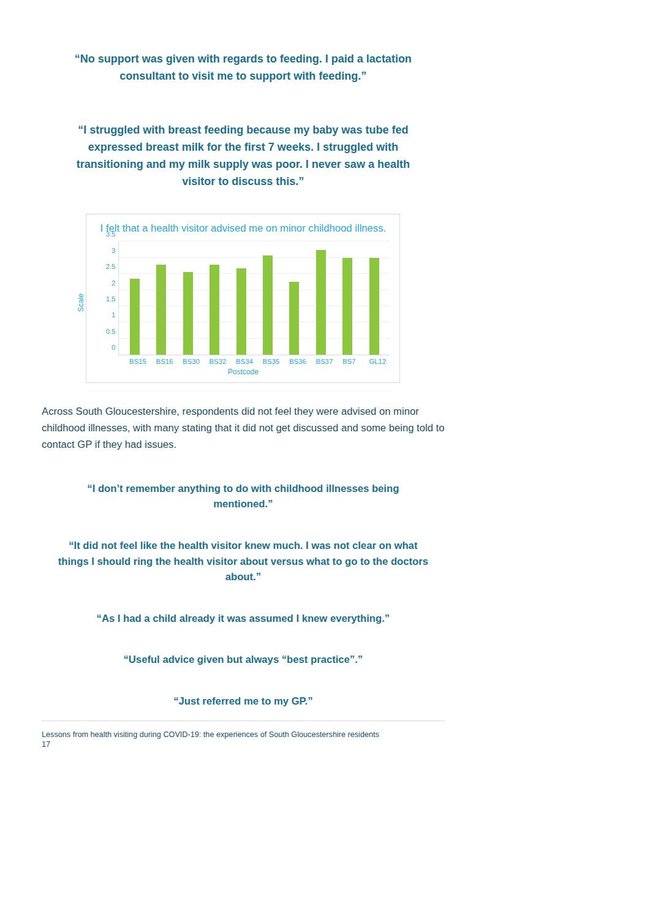“No support was given with regards to feeding. I paid a lactation consultant to visit me to support with feeding.”
“I struggled with breast feeding because my baby was tube fed expressed breast milk for the first 7 weeks. I struggled with transitioning and my milk supply was poor. I never saw a health visitor to discuss this.”
I felt that a health visitor advised me on minor childhood illness.
Scale
3.5
3
2.5
2
1.5
1
0.5
0
BS15 BS16 BS30 BS32 BS34 BS35 BS36 BS37 BS7 GL12
Postcode
Across South Gloucestershire, respondents did not feel they were advised on minor childhood illnesses, with many stating that it did not get discussed and some being told to contact GP if they had issues.
“I don’t remember anything to do with childhood illnesses being mentioned.”
“It did not feel like the health visitor knew much. I was not clear on what things I should ring the health visitor about versus what to go to the doctors about.”
“As I had a child already it was assumed I knew everything.”
“Useful advice given but always “best practice”.”
“Just referred me to my GP.”
Lessons from health visiting during COVID-19: the experiences of South Gloucestershire residents 17